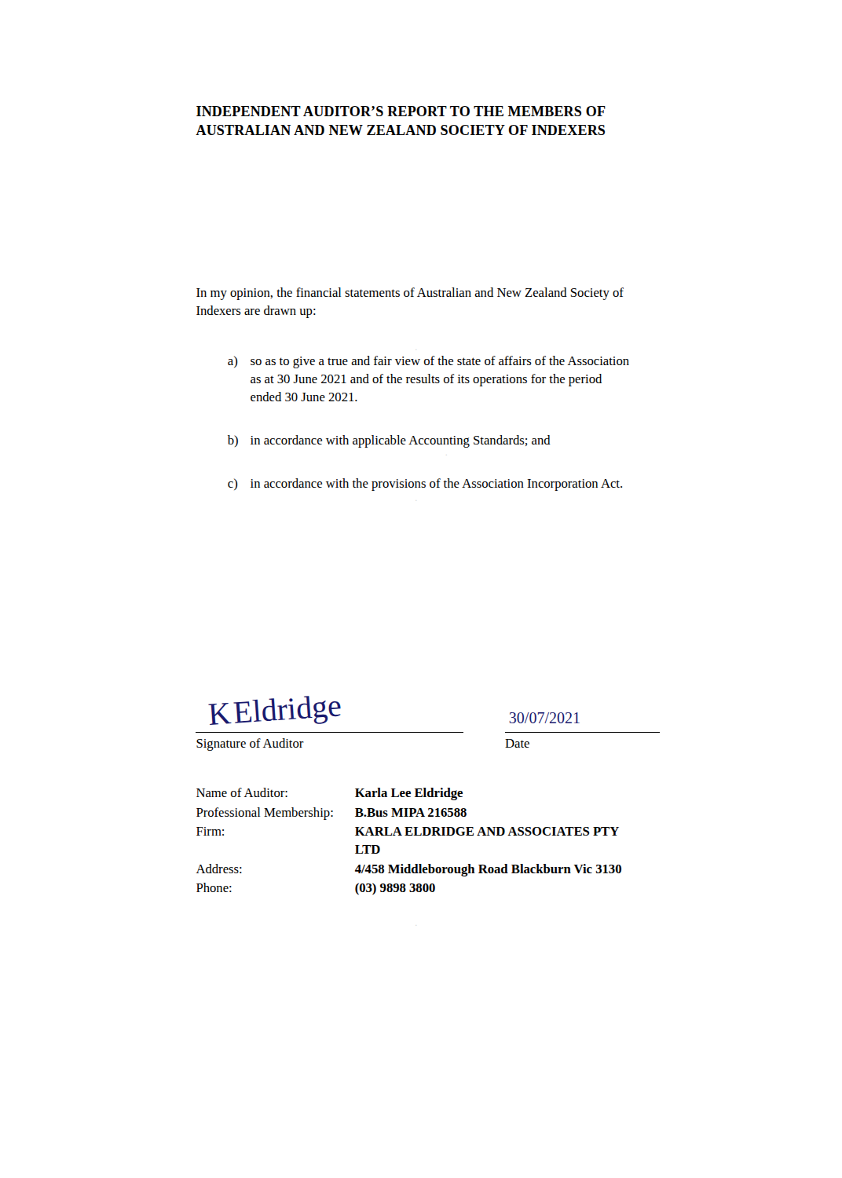Independent Auditor’s Report to the Members of
Australian and New Zealand Society of Indexers
In my opinion, the financial statements of Australian and New Zealand Society of Indexers are drawn up:
a) so as to give a true and fair view of the state of affairs of the Association as at 30 June 2021 and of the results of its operations for the period ended 30 June 2021.
b) in accordance with applicable Accounting Standards; and
c) in accordance with the provisions of the Association Incorporation Act.
· · · · ·
K Eldridge
Signature of Auditor
30/07/2021
Date
| Name of Auditor: | Karla Lee Eldridge |
| Professional Membership: | B.Bus MIPA 216588 |
| Firm: | KARLA ELDRIDGE AND ASSOCIATES PTY LTD |
| Address: | 4/458 Middleborough Road Blackburn Vic 3130 |
| Phone: | (03) 9898 3800 |